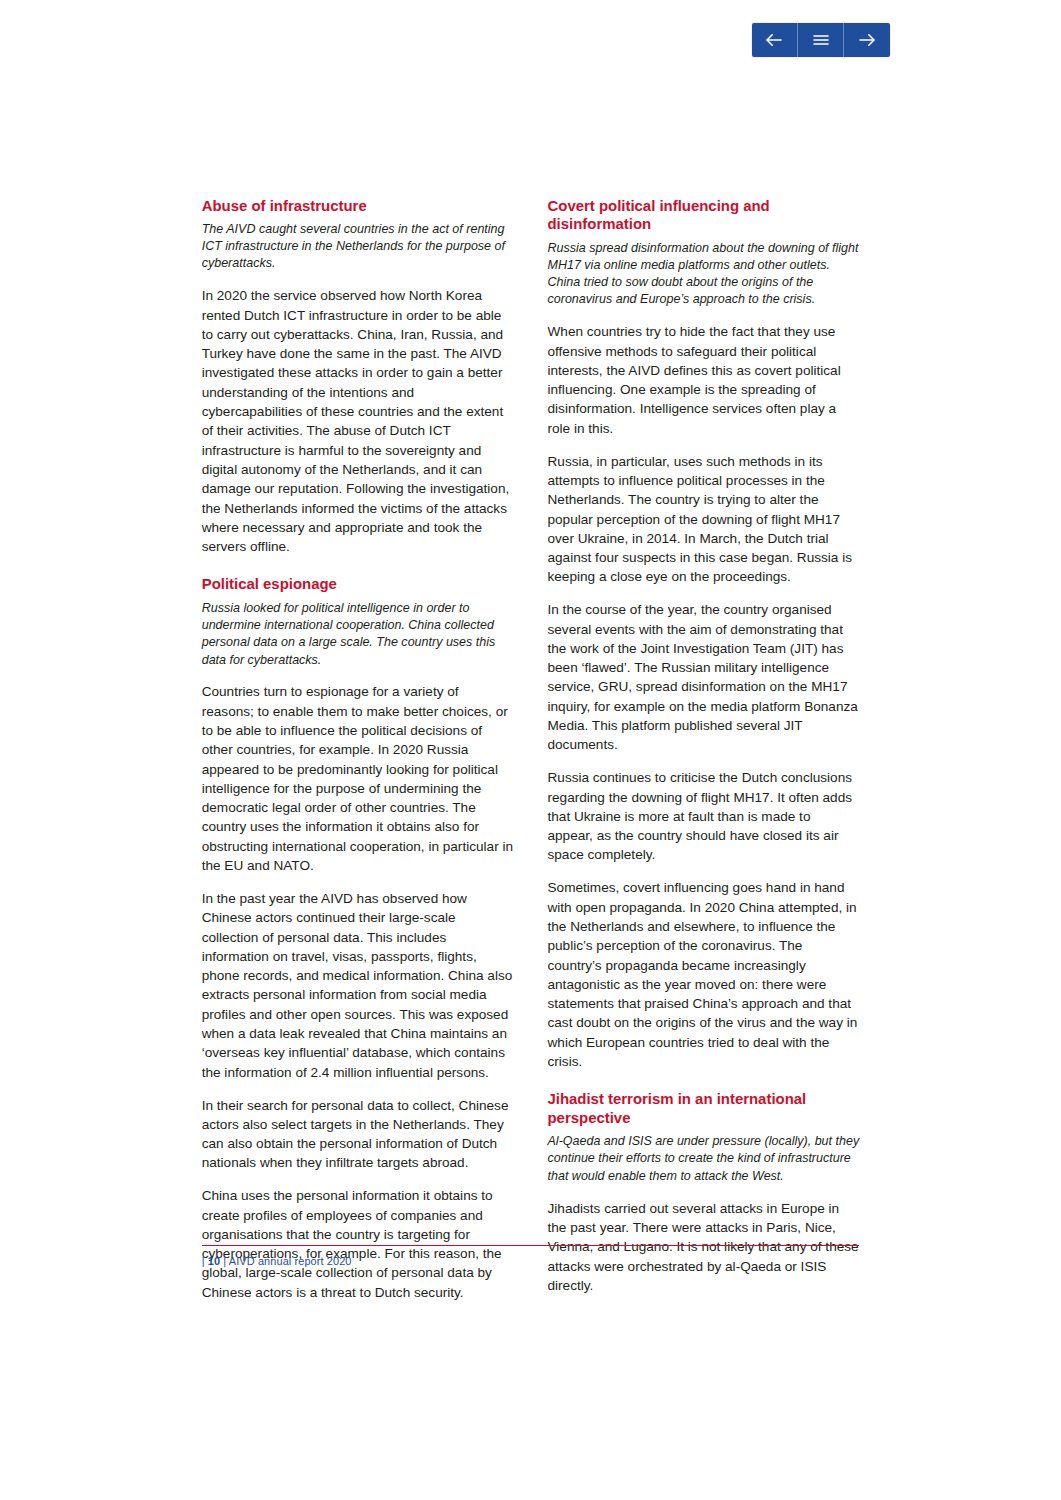Abuse of infrastructure
The AIVD caught several countries in the act of renting ICT infrastructure in the Netherlands for the purpose of cyberattacks.
In 2020 the service observed how North Korea rented Dutch ICT infrastructure in order to be able to carry out cyberattacks. China, Iran, Russia, and Turkey have done the same in the past. The AIVD investigated these attacks in order to gain a better understanding of the intentions and cybercapabilities of these countries and the extent of their activities. The abuse of Dutch ICT infrastructure is harmful to the sovereignty and digital autonomy of the Netherlands, and it can damage our reputation. Following the investigation, the Netherlands informed the victims of the attacks where necessary and appropriate and took the servers offline.
Political espionage
Russia looked for political intelligence in order to undermine international cooperation. China collected personal data on a large scale. The country uses this data for cyberattacks.
Countries turn to espionage for a variety of reasons; to enable them to make better choices, or to be able to influence the political decisions of other countries, for example. In 2020 Russia appeared to be predominantly looking for political intelligence for the purpose of undermining the democratic legal order of other countries. The country uses the information it obtains also for obstructing international cooperation, in particular in the EU and NATO.
In the past year the AIVD has observed how Chinese actors continued their large-scale collection of personal data. This includes information on travel, visas, passports, flights, phone records, and medical information. China also extracts personal information from social media profiles and other open sources. This was exposed when a data leak revealed that China maintains an ‘overseas key influential’ database, which contains the information of 2.4 million influential persons.
In their search for personal data to collect, Chinese actors also select targets in the Netherlands. They can also obtain the personal information of Dutch nationals when they infiltrate targets abroad.
China uses the personal information it obtains to create profiles of employees of companies and organisations that the country is targeting for cyberoperations, for example. For this reason, the global, large-scale collection of personal data by Chinese actors is a threat to Dutch security.
Covert political influencing and disinformation
Russia spread disinformation about the downing of flight MH17 via online media platforms and other outlets. China tried to sow doubt about the origins of the coronavirus and Europe’s approach to the crisis.
When countries try to hide the fact that they use offensive methods to safeguard their political interests, the AIVD defines this as covert political influencing. One example is the spreading of disinformation. Intelligence services often play a role in this.
Russia, in particular, uses such methods in its attempts to influence political processes in the Netherlands. The country is trying to alter the popular perception of the downing of flight MH17 over Ukraine, in 2014. In March, the Dutch trial against four suspects in this case began. Russia is keeping a close eye on the proceedings.
In the course of the year, the country organised several events with the aim of demonstrating that the work of the Joint Investigation Team (JIT) has been ‘flawed’. The Russian military intelligence service, GRU, spread disinformation on the MH17 inquiry, for example on the media platform Bonanza Media. This platform published several JIT documents.
Russia continues to criticise the Dutch conclusions regarding the downing of flight MH17. It often adds that Ukraine is more at fault than is made to appear, as the country should have closed its air space completely.
Sometimes, covert influencing goes hand in hand with open propaganda. In 2020 China attempted, in the Netherlands and elsewhere, to influence the public’s perception of the coronavirus. The country’s propaganda became increasingly antagonistic as the year moved on: there were statements that praised China’s approach and that cast doubt on the origins of the virus and the way in which European countries tried to deal with the crisis.
Jihadist terrorism in an international perspective
Al-Qaeda and ISIS are under pressure (locally), but they continue their efforts to create the kind of infrastructure that would enable them to attack the West.
Jihadists carried out several attacks in Europe in the past year. There were attacks in Paris, Nice, Vienna, and Lugano. It is not likely that any of these attacks were orchestrated by al-Qaeda or ISIS directly.
| 10 | AIVD annual report 2020